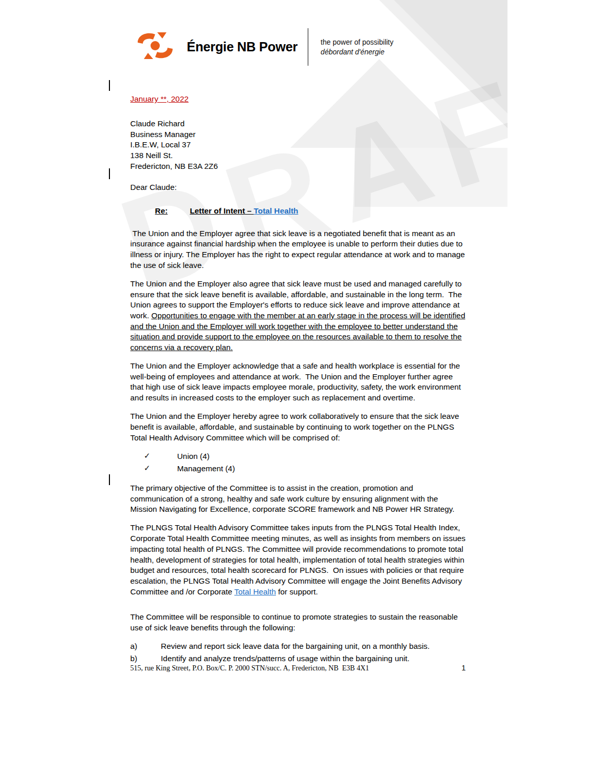DRAFT
Énergie NB Power
the power of possibility
débordant d'énergie
January **, 2022
Claude Richard
Business Manager
I.B.E.W, Local 37
138 Neill St.
Fredericton, NB E3A 2Z6
Dear Claude:
Re: Letter of Intent – Total Health
The Union and the Employer agree that sick leave is a negotiated benefit that is meant as an insurance against financial hardship when the employee is unable to perform their duties due to illness or injury. The Employer has the right to expect regular attendance at work and to manage the use of sick leave.
The Union and the Employer also agree that sick leave must be used and managed carefully to ensure that the sick leave benefit is available, affordable, and sustainable in the long term. The Union agrees to support the Employer's efforts to reduce sick leave and improve attendance at work. Opportunities to engage with the member at an early stage in the process will be identified and the Union and the Employer will work together with the employee to better understand the situation and provide support to the employee on the resources available to them to resolve the concerns via a recovery plan.
The Union and the Employer acknowledge that a safe and health workplace is essential for the well-being of employees and attendance at work. The Union and the Employer further agree that high use of sick leave impacts employee morale, productivity, safety, the work environment and results in increased costs to the employer such as replacement and overtime.
The Union and the Employer hereby agree to work collaboratively to ensure that the sick leave benefit is available, affordable, and sustainable by continuing to work together on the PLNGS Total Health Advisory Committee which will be comprised of:
Union (4)
Management (4)
The primary objective of the Committee is to assist in the creation, promotion and communication of a strong, healthy and safe work culture by ensuring alignment with the Mission Navigating for Excellence, corporate SCORE framework and NB Power HR Strategy.
The PLNGS Total Health Advisory Committee takes inputs from the PLNGS Total Health Index, Corporate Total Health Committee meeting minutes, as well as insights from members on issues impacting total health of PLNGS. The Committee will provide recommendations to promote total health, development of strategies for total health, implementation of total health strategies within budget and resources, total health scorecard for PLNGS. On issues with policies or that require escalation, the PLNGS Total Health Advisory Committee will engage the Joint Benefits Advisory Committee and /or Corporate Total Health for support.
The Committee will be responsible to continue to promote strategies to sustain the reasonable use of sick leave benefits through the following:
a) Review and report sick leave data for the bargaining unit, on a monthly basis.
b) Identify and analyze trends/patterns of usage within the bargaining unit.
515, rue King Street, P.O. Box/C. P. 2000 STN/succ. A, Fredericton, NB E3B 4X1
1